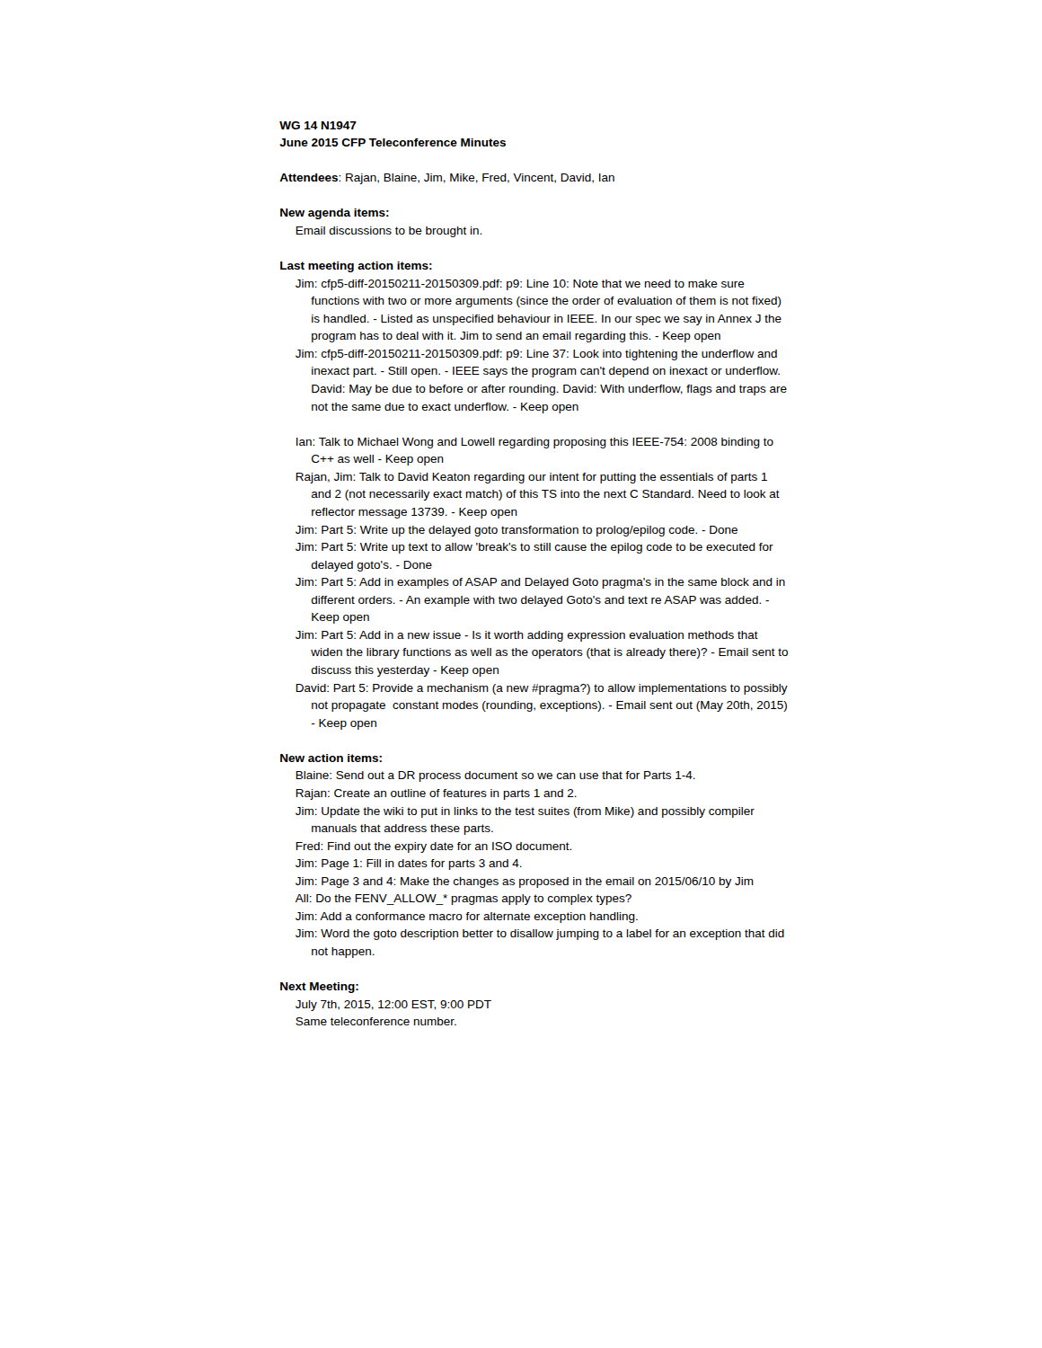WG 14 N1947 June 2015 CFP Teleconference Minutes
Attendees: Rajan, Blaine, Jim, Mike, Fred, Vincent, David, Ian
New agenda items:
Email discussions to be brought in.
Last meeting action items:
Jim: cfp5-diff-20150211-20150309.pdf: p9: Line 10: Note that we need to make sure functions with two or more arguments (since the order of evaluation of them is not fixed) is handled. - Listed as unspecified behaviour in IEEE. In our spec we say in Annex J the program has to deal with it. Jim to send an email regarding this. - Keep open
Jim: cfp5-diff-20150211-20150309.pdf: p9: Line 37: Look into tightening the underflow and inexact part. - Still open. - IEEE says the program can't depend on inexact or underflow. David: May be due to before or after rounding. David: With underflow, flags and traps are not the same due to exact underflow. - Keep open
Ian: Talk to Michael Wong and Lowell regarding proposing this IEEE-754: 2008 binding to C++ as well - Keep open
Rajan, Jim: Talk to David Keaton regarding our intent for putting the essentials of parts 1 and 2 (not necessarily exact match) of this TS into the next C Standard. Need to look at reflector message 13739. - Keep open
Jim: Part 5: Write up the delayed goto transformation to prolog/epilog code. - Done
Jim: Part 5: Write up text to allow 'break's to still cause the epilog code to be executed for delayed goto's. - Done
Jim: Part 5: Add in examples of ASAP and Delayed Goto pragma's in the same block and in different orders. - An example with two delayed Goto's and text re ASAP was added. - Keep open
Jim: Part 5: Add in a new issue - Is it worth adding expression evaluation methods that widen the library functions as well as the operators (that is already there)? - Email sent to discuss this yesterday - Keep open
David: Part 5: Provide a mechanism (a new #pragma?) to allow implementations to possibly not propagate constant modes (rounding, exceptions). - Email sent out (May 20th, 2015) - Keep open
New action items:
Blaine: Send out a DR process document so we can use that for Parts 1-4.
Rajan: Create an outline of features in parts 1 and 2.
Jim: Update the wiki to put in links to the test suites (from Mike) and possibly compiler manuals that address these parts.
Fred: Find out the expiry date for an ISO document.
Jim: Page 1: Fill in dates for parts 3 and 4.
Jim: Page 3 and 4: Make the changes as proposed in the email on 2015/06/10 by Jim
All: Do the FENV_ALLOW_* pragmas apply to complex types?
Jim: Add a conformance macro for alternate exception handling.
Jim: Word the goto description better to disallow jumping to a label for an exception that did not happen.
Next Meeting:
July 7th, 2015, 12:00 EST, 9:00 PDT
Same teleconference number.